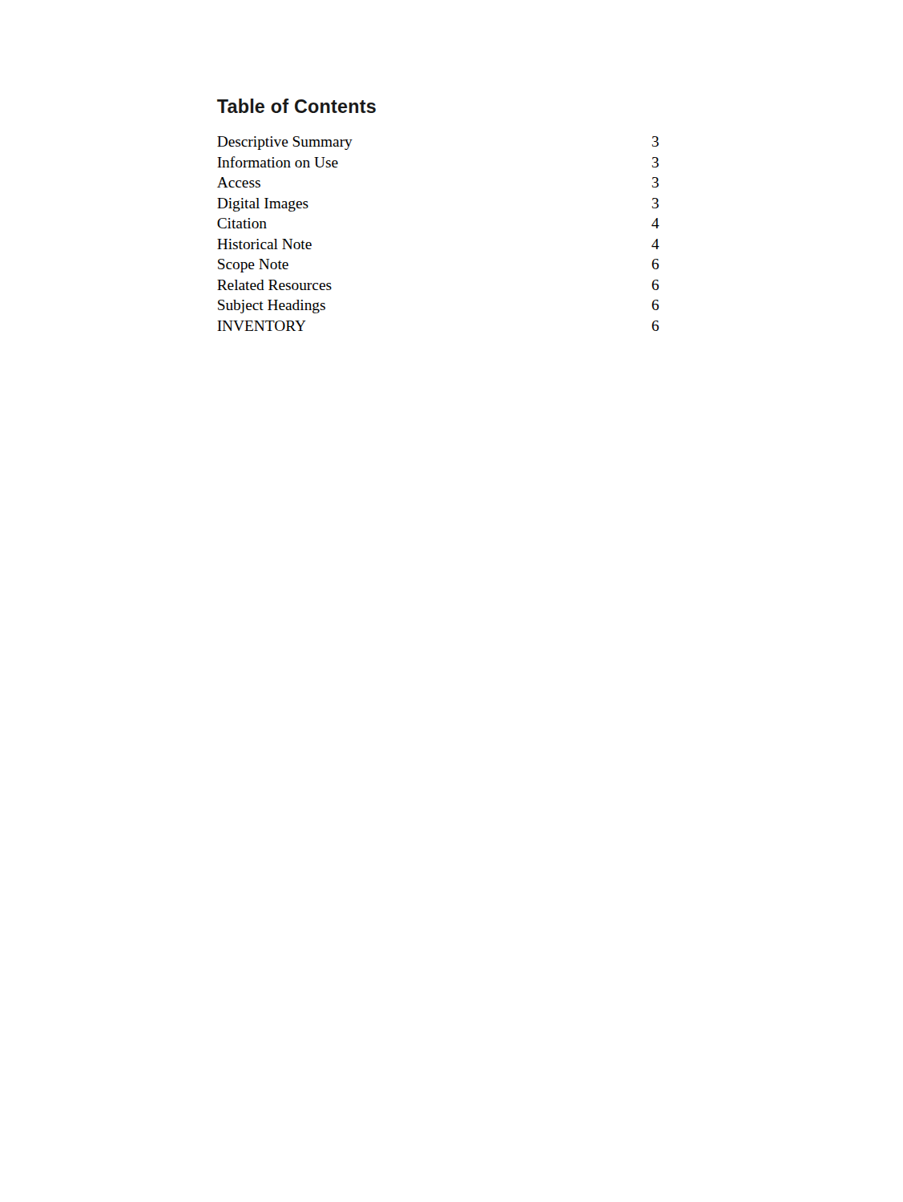Table of Contents
| Descriptive Summary | 3 |
| Information on Use | 3 |
| Access | 3 |
| Digital Images | 3 |
| Citation | 4 |
| Historical Note | 4 |
| Scope Note | 6 |
| Related Resources | 6 |
| Subject Headings | 6 |
| INVENTORY | 6 |